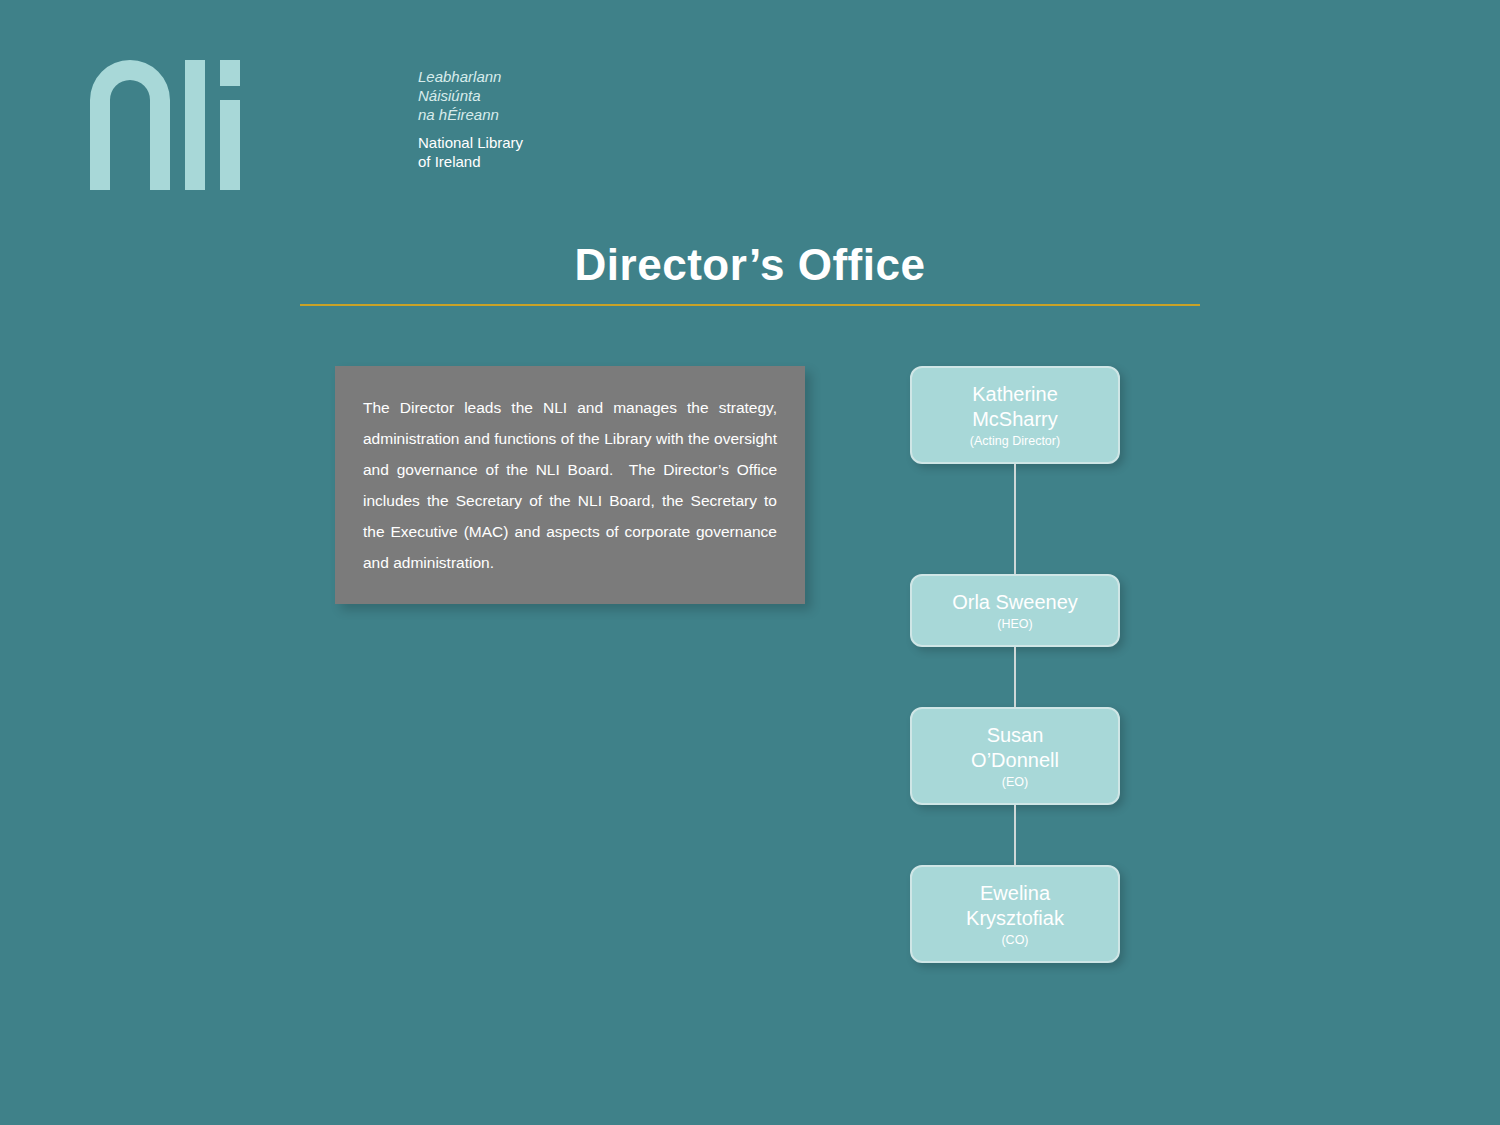Leabharlann
Náisiúnta
na hÉireann
National Library
of Ireland
Director’s Office
The Director leads the NLI and manages the strategy, administration and functions of the Library with the oversight and governance of the NLI Board. The Director’s Office includes the Secretary of the NLI Board, the Secretary to the Executive (MAC) and aspects of corporate governance and administration.
Katherine
McSharry (Acting Director)
Orla Sweeney (HEO)
Susan
O’Donnell (EO)
Ewelina
Krysztofiak (CO)